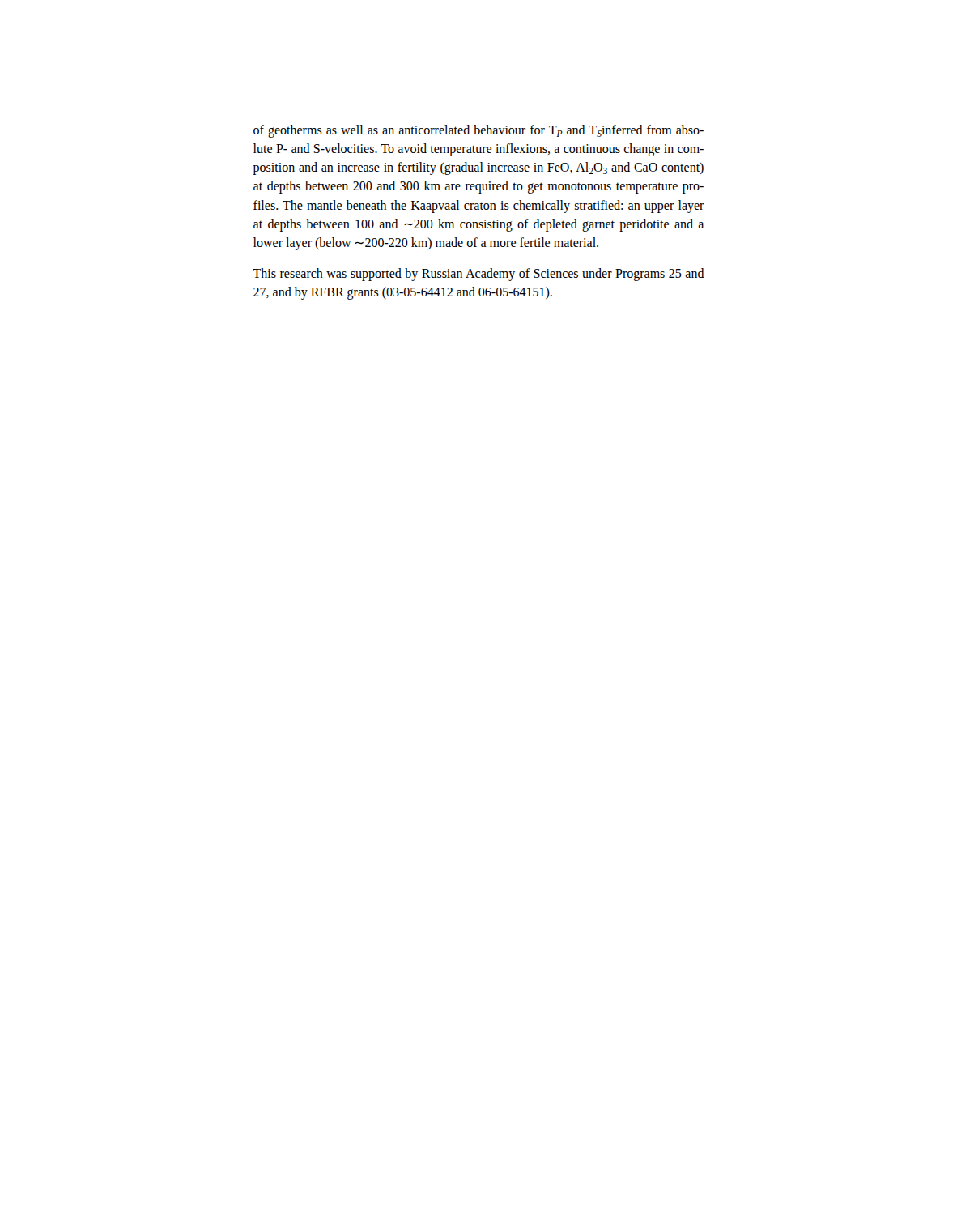of geotherms as well as an anticorrelated behaviour for TP and TSinferred from absolute P- and S-velocities. To avoid temperature inflexions, a continuous change in composition and an increase in fertility (gradual increase in FeO, Al2O3 and CaO content) at depths between 200 and 300 km are required to get monotonous temperature profiles. The mantle beneath the Kaapvaal craton is chemically stratified: an upper layer at depths between 100 and ∼200 km consisting of depleted garnet peridotite and a lower layer (below ∼200-220 km) made of a more fertile material.
This research was supported by Russian Academy of Sciences under Programs 25 and 27, and by RFBR grants (03-05-64412 and 06-05-64151).